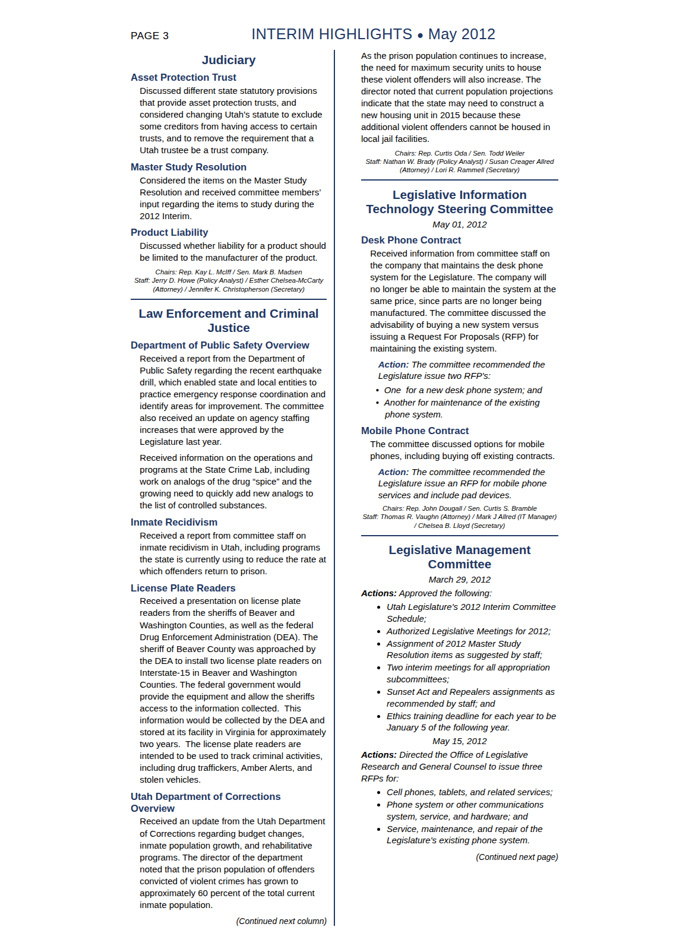PAGE 3
INTERIM HIGHLIGHTS ● May 2012
Judiciary
Asset Protection Trust
Discussed different state statutory provisions that provide asset protection trusts, and considered changing Utah's statute to exclude some creditors from having access to certain trusts, and to remove the requirement that a Utah trustee be a trust company.
Master Study Resolution
Considered the items on the Master Study Resolution and received committee members’ input regarding the items to study during the 2012 Interim.
Product Liability
Discussed whether liability for a product should be limited to the manufacturer of the product.
Chairs: Rep. Kay L. McIff / Sen. Mark B. Madsen
Staff: Jerry D. Howe (Policy Analyst) / Esther Chelsea-McCarty (Attorney) / Jennifer K. Christopherson (Secretary)
Law Enforcement and Criminal Justice
Department of Public Safety Overview
Received a report from the Department of Public Safety regarding the recent earthquake drill, which enabled state and local entities to practice emergency response coordination and identify areas for improvement. The committee also received an update on agency staffing increases that were approved by the Legislature last year.
Received information on the operations and programs at the State Crime Lab, including work on analogs of the drug “spice” and the growing need to quickly add new analogs to the list of controlled substances.
Inmate Recidivism
Received a report from committee staff on inmate recidivism in Utah, including programs the state is currently using to reduce the rate at which offenders return to prison.
License Plate Readers
Received a presentation on license plate readers from the sheriffs of Beaver and Washington Counties, as well as the federal Drug Enforcement Administration (DEA). The sheriff of Beaver County was approached by the DEA to install two license plate readers on Interstate-15 in Beaver and Washington Counties. The federal government would provide the equipment and allow the sheriffs access to the information collected. This information would be collected by the DEA and stored at its facility in Virginia for approximately two years. The license plate readers are intended to be used to track criminal activities, including drug traffickers, Amber Alerts, and stolen vehicles.
Utah Department of Corrections Overview
Received an update from the Utah Department of Corrections regarding budget changes, inmate population growth, and rehabilitative programs. The director of the department noted that the prison population of offenders convicted of violent crimes has grown to approximately 60 percent of the total current inmate population.
(Continued next column)
As the prison population continues to increase, the need for maximum security units to house these violent offenders will also increase. The director noted that current population projections indicate that the state may need to construct a new housing unit in 2015 because these additional violent offenders cannot be housed in local jail facilities.
Chairs: Rep. Curtis Oda / Sen. Todd Weiler
Staff: Nathan W. Brady (Policy Analyst) / Susan Creager Allred (Attorney) / Lori R. Rammell (Secretary)
Legislative Information Technology Steering Committee
May 01, 2012
Desk Phone Contract
Received information from committee staff on the company that maintains the desk phone system for the Legislature. The company will no longer be able to maintain the system at the same price, since parts are no longer being manufactured. The committee discussed the advisability of buying a new system versus issuing a Request For Proposals (RFP) for maintaining the existing system.
Action: The committee recommended the Legislature issue two RFP's:
One for a new desk phone system; and
Another for maintenance of the existing phone system.
Mobile Phone Contract
The committee discussed options for mobile phones, including buying off existing contracts.
Action: The committee recommended the Legislature issue an RFP for mobile phone services and include pad devices.
Chairs: Rep. John Dougall / Sen. Curtis S. Bramble
Staff: Thomas R. Vaughn (Attorney) / Mark J Allred (IT Manager) / Chelsea B. Lloyd (Secretary)
Legislative Management Committee
March 29, 2012
Actions: Approved the following:
Utah Legislature's 2012 Interim Committee Schedule;
Authorized Legislative Meetings for 2012;
Assignment of 2012 Master Study Resolution items as suggested by staff;
Two interim meetings for all appropriation subcommittees;
Sunset Act and Repealers assignments as recommended by staff; and
Ethics training deadline for each year to be January 5 of the following year.
May 15, 2012
Actions: Directed the Office of Legislative Research and General Counsel to issue three RFPs for:
Cell phones, tablets, and related services;
Phone system or other communications system, service, and hardware; and
Service, maintenance, and repair of the Legislature's existing phone system.
(Continued next page)